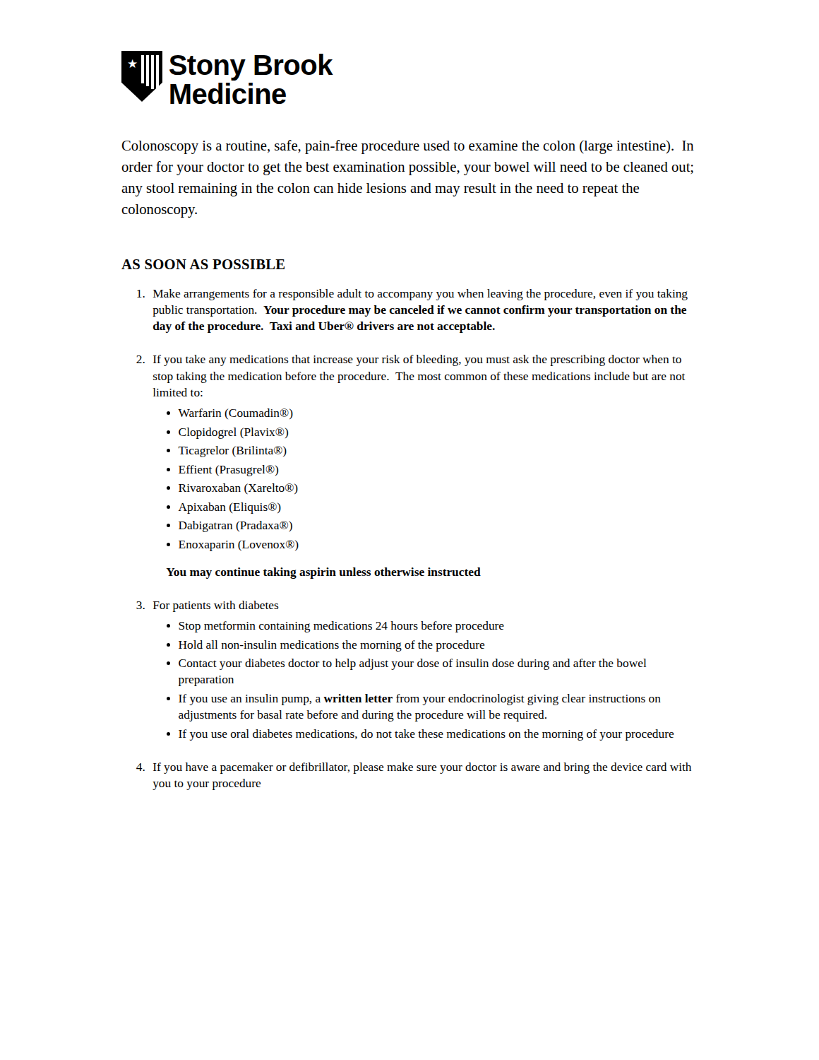★
Stony Brook
Medicine
Colonoscopy is a routine, safe, pain-free procedure used to examine the colon (large intestine). In order for your doctor to get the best examination possible, your bowel will need to be cleaned out; any stool remaining in the colon can hide lesions and may result in the need to repeat the colonoscopy.
AS SOON AS POSSIBLE
Make arrangements for a responsible adult to accompany you when leaving the procedure, even if you taking public transportation. Your procedure may be canceled if we cannot confirm your transportation on the day of the procedure. Taxi and Uber® drivers are not acceptable.
If you take any medications that increase your risk of bleeding, you must ask the prescribing doctor when to stop taking the medication before the procedure. The most common of these medications include but are not limited to:
Warfarin (Coumadin®)
Clopidogrel (Plavix®)
Ticagrelor (Brilinta®)
Effient (Prasugrel®)
Rivaroxaban (Xarelto®)
Apixaban (Eliquis®)
Dabigatran (Pradaxa®)
Enoxaparin (Lovenox®)
You may continue taking aspirin unless otherwise instructed
For patients with diabetes
Stop metformin containing medications 24 hours before procedure
Hold all non-insulin medications the morning of the procedure
Contact your diabetes doctor to help adjust your dose of insulin dose during and after the bowel preparation
If you use an insulin pump, a written letter from your endocrinologist giving clear instructions on adjustments for basal rate before and during the procedure will be required.
If you use oral diabetes medications, do not take these medications on the morning of your procedure
If you have a pacemaker or defibrillator, please make sure your doctor is aware and bring the device card with you to your procedure